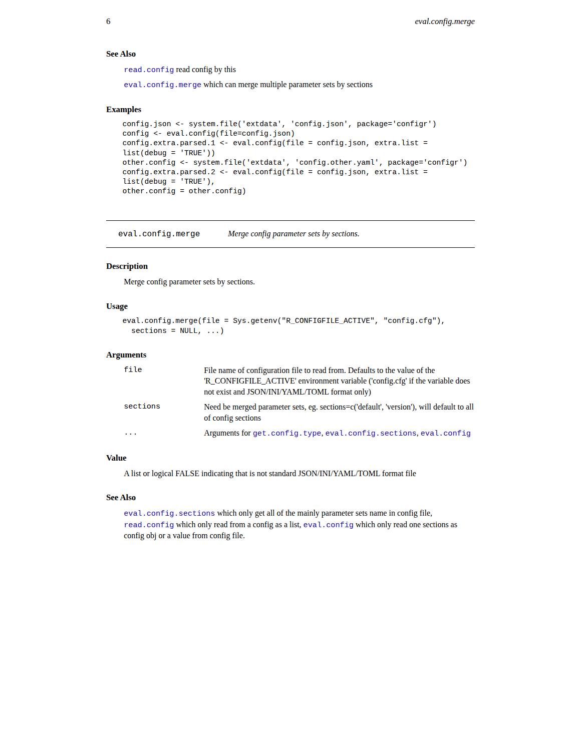6 eval.config.merge
See Also
read.config read config by this
eval.config.merge which can merge multiple parameter sets by sections
Examples
config.json <- system.file('extdata', 'config.json', package='configr')
config <- eval.config(file=config.json)
config.extra.parsed.1 <- eval.config(file = config.json, extra.list = list(debug = 'TRUE'))
other.config <- system.file('extdata', 'config.other.yaml', package='configr')
config.extra.parsed.2 <- eval.config(file = config.json, extra.list = list(debug = 'TRUE'),
other.config = other.config)
eval.config.merge Merge config parameter sets by sections.
Description
Merge config parameter sets by sections.
Usage
eval.config.merge(file = Sys.getenv("R_CONFIGFILE_ACTIVE", "config.cfg"),
  sections = NULL, ...)
Arguments
file
File name of configuration file to read from. Defaults to the value of the 'R_CONFIGFILE_ACTIVE' environment variable ('config.cfg' if the variable does not exist and JSON/INI/YAML/TOML format only)
sections
Need be merged parameter sets, eg. sections=c('default', 'version'), will default to all of config sections
...
Arguments for get.config.type, eval.config.sections, eval.config
Value
A list or logical FALSE indicating that is not standard JSON/INI/YAML/TOML format file
See Also
eval.config.sections which only get all of the mainly parameter sets name in config file, read.config which only read from a config as a list, eval.config which only read one sections as config obj or a value from config file.